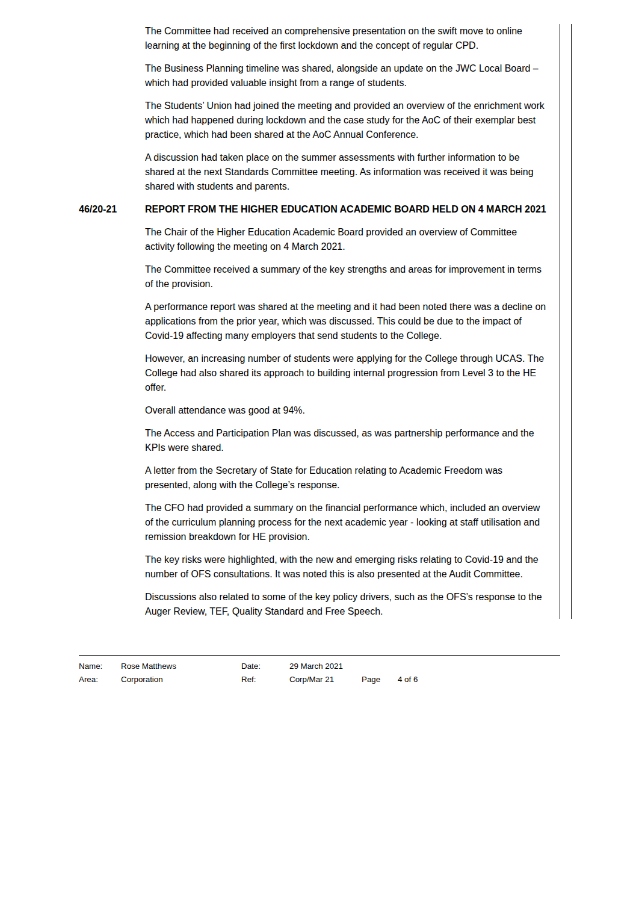The Committee had received an comprehensive presentation on the swift move to online learning at the beginning of the first lockdown and the concept of regular CPD.
The Business Planning timeline was shared, alongside an update on the JWC Local Board – which had provided valuable insight from a range of students.
The Students’ Union had joined the meeting and provided an overview of the enrichment work which had happened during lockdown and the case study for the AoC of their exemplar best practice, which had been shared at the AoC Annual Conference.
A discussion had taken place on the summer assessments with further information to be shared at the next Standards Committee meeting. As information was received it was being shared with students and parents.
46/20-21
REPORT FROM THE HIGHER EDUCATION ACADEMIC BOARD HELD ON 4 MARCH 2021
The Chair of the Higher Education Academic Board provided an overview of Committee activity following the meeting on 4 March 2021.
The Committee received a summary of the key strengths and areas for improvement in terms of the provision.
A performance report was shared at the meeting and it had been noted there was a decline on applications from the prior year, which was discussed. This could be due to the impact of Covid-19 affecting many employers that send students to the College.
However, an increasing number of students were applying for the College through UCAS. The College had also shared its approach to building internal progression from Level 3 to the HE offer.
Overall attendance was good at 94%.
The Access and Participation Plan was discussed, as was partnership performance and the KPIs were shared.
A letter from the Secretary of State for Education relating to Academic Freedom was presented, along with the College’s response.
The CFO had provided a summary on the financial performance which, included an overview of the curriculum planning process for the next academic year - looking at staff utilisation and remission breakdown for HE provision.
The key risks were highlighted, with the new and emerging risks relating to Covid-19 and the number of OFS consultations. It was noted this is also presented at the Audit Committee.
Discussions also related to some of the key policy drivers, such as the OFS’s response to the Auger Review, TEF, Quality Standard and Free Speech.
Name:
Rose Matthews
Date:
29 March 2021
Area:
Corporation
Ref:
Corp/Mar 21
Page
4 of 6